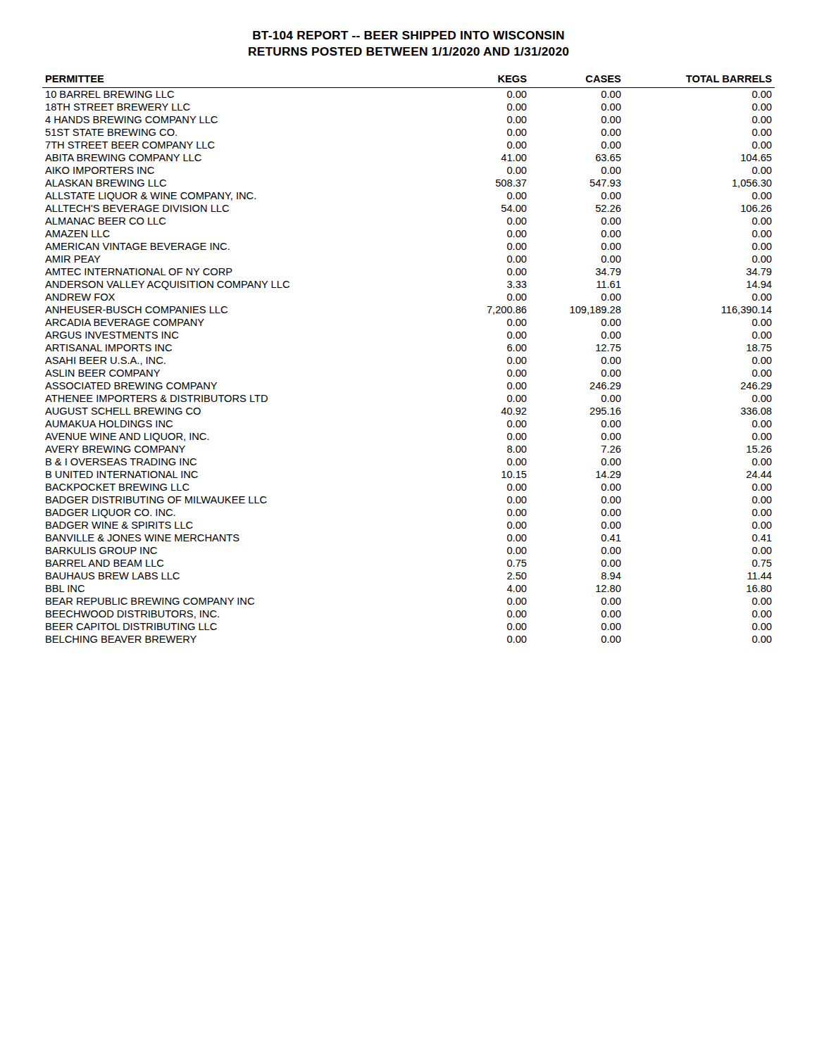BT-104 REPORT -- BEER SHIPPED INTO WISCONSIN
RETURNS POSTED BETWEEN 1/1/2020 AND 1/31/2020
| PERMITTEE | KEGS | CASES | TOTAL BARRELS |
| --- | --- | --- | --- |
| 10 BARREL BREWING LLC | 0.00 | 0.00 | 0.00 |
| 18TH STREET BREWERY LLC | 0.00 | 0.00 | 0.00 |
| 4 HANDS BREWING COMPANY LLC | 0.00 | 0.00 | 0.00 |
| 51ST STATE BREWING CO. | 0.00 | 0.00 | 0.00 |
| 7TH STREET BEER COMPANY LLC | 0.00 | 0.00 | 0.00 |
| ABITA BREWING COMPANY LLC | 41.00 | 63.65 | 104.65 |
| AIKO IMPORTERS INC | 0.00 | 0.00 | 0.00 |
| ALASKAN BREWING LLC | 508.37 | 547.93 | 1,056.30 |
| ALLSTATE LIQUOR & WINE COMPANY, INC. | 0.00 | 0.00 | 0.00 |
| ALLTECH'S BEVERAGE DIVISION LLC | 54.00 | 52.26 | 106.26 |
| ALMANAC BEER CO LLC | 0.00 | 0.00 | 0.00 |
| AMAZEN LLC | 0.00 | 0.00 | 0.00 |
| AMERICAN VINTAGE BEVERAGE INC. | 0.00 | 0.00 | 0.00 |
| AMIR PEAY | 0.00 | 0.00 | 0.00 |
| AMTEC INTERNATIONAL OF NY CORP | 0.00 | 34.79 | 34.79 |
| ANDERSON VALLEY ACQUISITION COMPANY LLC | 3.33 | 11.61 | 14.94 |
| ANDREW FOX | 0.00 | 0.00 | 0.00 |
| ANHEUSER-BUSCH COMPANIES LLC | 7,200.86 | 109,189.28 | 116,390.14 |
| ARCADIA BEVERAGE COMPANY | 0.00 | 0.00 | 0.00 |
| ARGUS INVESTMENTS INC | 0.00 | 0.00 | 0.00 |
| ARTISANAL IMPORTS INC | 6.00 | 12.75 | 18.75 |
| ASAHI BEER U.S.A., INC. | 0.00 | 0.00 | 0.00 |
| ASLIN BEER COMPANY | 0.00 | 0.00 | 0.00 |
| ASSOCIATED BREWING COMPANY | 0.00 | 246.29 | 246.29 |
| ATHENEE IMPORTERS & DISTRIBUTORS LTD | 0.00 | 0.00 | 0.00 |
| AUGUST SCHELL BREWING CO | 40.92 | 295.16 | 336.08 |
| AUMAKUA HOLDINGS INC | 0.00 | 0.00 | 0.00 |
| AVENUE WINE AND LIQUOR, INC. | 0.00 | 0.00 | 0.00 |
| AVERY BREWING COMPANY | 8.00 | 7.26 | 15.26 |
| B & I OVERSEAS TRADING INC | 0.00 | 0.00 | 0.00 |
| B UNITED INTERNATIONAL INC | 10.15 | 14.29 | 24.44 |
| BACKPOCKET BREWING LLC | 0.00 | 0.00 | 0.00 |
| BADGER DISTRIBUTING OF MILWAUKEE LLC | 0.00 | 0.00 | 0.00 |
| BADGER LIQUOR CO. INC. | 0.00 | 0.00 | 0.00 |
| BADGER WINE & SPIRITS LLC | 0.00 | 0.00 | 0.00 |
| BANVILLE & JONES WINE MERCHANTS | 0.00 | 0.41 | 0.41 |
| BARKULIS GROUP INC | 0.00 | 0.00 | 0.00 |
| BARREL AND BEAM LLC | 0.75 | 0.00 | 0.75 |
| BAUHAUS BREW LABS LLC | 2.50 | 8.94 | 11.44 |
| BBL INC | 4.00 | 12.80 | 16.80 |
| BEAR REPUBLIC BREWING COMPANY INC | 0.00 | 0.00 | 0.00 |
| BEECHWOOD DISTRIBUTORS, INC. | 0.00 | 0.00 | 0.00 |
| BEER CAPITOL DISTRIBUTING LLC | 0.00 | 0.00 | 0.00 |
| BELCHING BEAVER BREWERY | 0.00 | 0.00 | 0.00 |